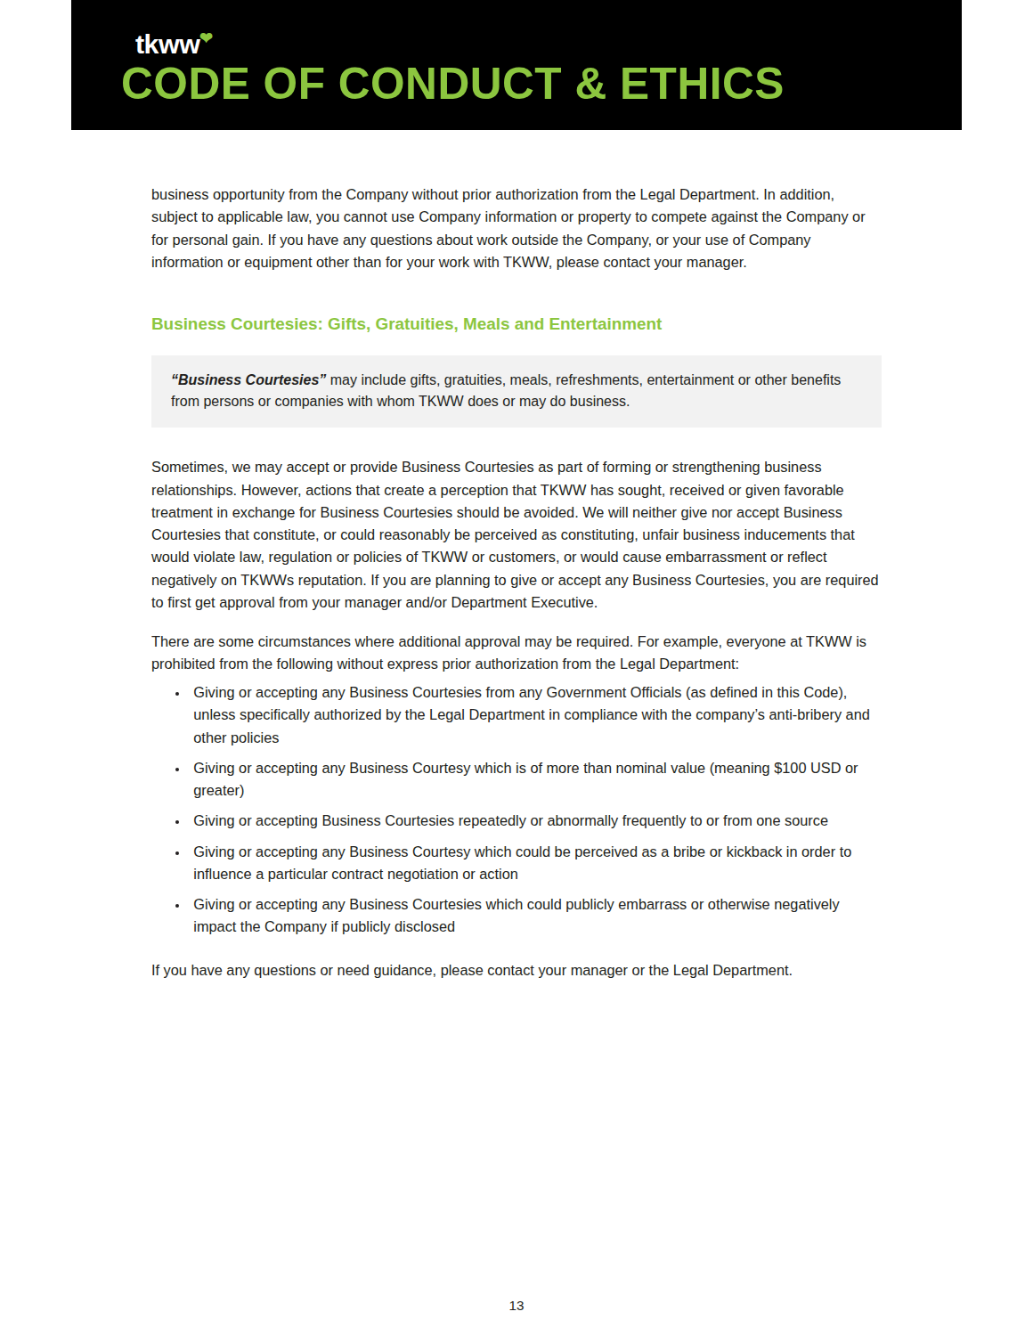tkww❤
Code of Conduct & Ethics
business opportunity from the Company without prior authorization from the Legal Department. In addition, subject to applicable law, you cannot use Company information or property to compete against the Company or for personal gain. If you have any questions about work outside the Company, or your use of Company information or equipment other than for your work with TKWW, please contact your manager.
Business Courtesies: Gifts, Gratuities, Meals and Entertainment
“Business Courtesies” may include gifts, gratuities, meals, refreshments, entertainment or other benefits from persons or companies with whom TKWW does or may do business.
Sometimes, we may accept or provide Business Courtesies as part of forming or strengthening business relationships. However, actions that create a perception that TKWW has sought, received or given favorable treatment in exchange for Business Courtesies should be avoided. We will neither give nor accept Business Courtesies that constitute, or could reasonably be perceived as constituting, unfair business inducements that would violate law, regulation or policies of TKWW or customers, or would cause embarrassment or reflect negatively on TKWWs reputation. If you are planning to give or accept any Business Courtesies, you are required to first get approval from your manager and/or Department Executive.
There are some circumstances where additional approval may be required. For example, everyone at TKWW is prohibited from the following without express prior authorization from the Legal Department:
Giving or accepting any Business Courtesies from any Government Officials (as defined in this Code), unless specifically authorized by the Legal Department in compliance with the company’s anti-bribery and other policies
Giving or accepting any Business Courtesy which is of more than nominal value (meaning $100 USD or greater)
Giving or accepting Business Courtesies repeatedly or abnormally frequently to or from one source
Giving or accepting any Business Courtesy which could be perceived as a bribe or kickback in order to influence a particular contract negotiation or action
Giving or accepting any Business Courtesies which could publicly embarrass or otherwise negatively impact the Company if publicly disclosed
If you have any questions or need guidance, please contact your manager or the Legal Department.
13